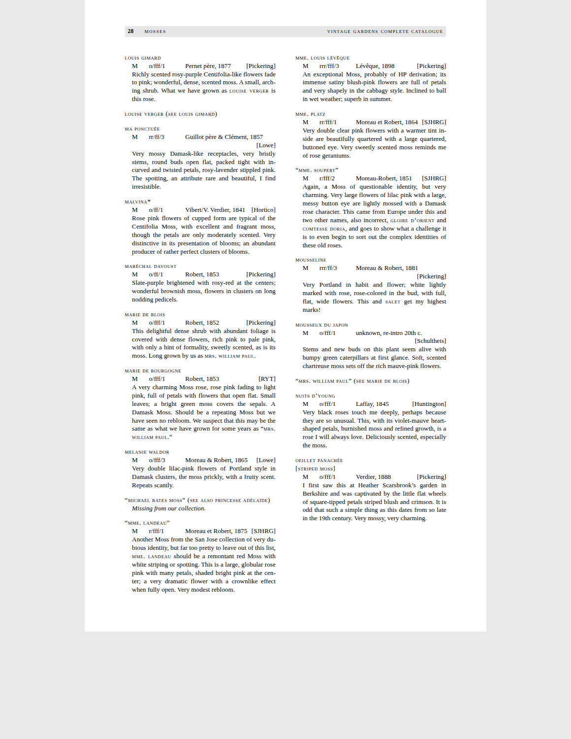28 Mosses Vintage Gardens Complete Catalogue
Louis Gimard
Mo/fff/1 Pernet père, 1877[Pickering]
Richly scented rosy-purple Centifolia-like flowers fade to pink; wonderful, dense, scented moss. A small, arching shrub. What we have grown as Louise Verger is this rose.
Louise Verger (see Louis Gimard)
Ma Ponctuée
Mrr/ff/3 Guillot père & Clément, 1857[Lowe]
Very mossy Damask-like receptacles, very bristly stems, round buds open flat, packed tight with incurved and twisted petals, rosy-lavender stippled pink. The spotting, an attribute rare and beautiful, I find irresistible.
Malvina*
Mo/ff/1 Vibert/V. Verdier, 1841[Hortico]
Rose pink flowers of cupped form are typical of the Centifolia Moss, with excellent and fragrant moss, though the petals are only moderately scented. Very distinctive in its presentation of blooms; an abundant producer of rather perfect clusters of blooms.
Maréchal Davoust
Mo/ff/1 Robert, 1853[Pickering]
Slate-purple brightened with rosy-red at the centers; wonderful brownish moss, flowers in clusters on long nodding pedicels.
Marie de Blois
Mo/fff/1 Robert, 1852[Pickering]
This delightful dense shrub with abundant foliage is covered with dense flowers, rich pink to pale pink, with only a hint of formality, sweetly scented, as is its moss. Long grown by us as Mrs. William Paul.
Marie de Bourgogne
Mo/fff/1 Robert, 1853[RYT]
A very charming Moss rose, rose pink fading to light pink, full of petals with flowers that open flat. Small leaves; a bright green moss covers the sepals. A Damask Moss. Should be a repeating Moss but we have seen no rebloom. We suspect that this may be the same as what we have grown for some years as “Mrs. William Paul.”
Melanie Waldor
Mo/fff/3 Moreau & Robert, 1865[Lowe]
Very double lilac-pink flowers of Portland style in Damask clusters, the moss prickly, with a fruity scent. Repeats scantly.
“Michael Bates Moss” (see also Princesse Adélaïde)
Missing from our collection.
“Mme. Landeau”
Mr/fff/1 Moreau et Robert, 1875[SJHRG]
Another Moss from the San Jose collection of very dubious identity, but far too pretty to leave out of this list, Mme. Landeau should be a remontant red Moss with white striping or spotting. This is a large, globular rose pink with many petals, shaded bright pink at the center; a very dramatic flower with a crownlike effect when fully open. Very modest rebloom.
Mme. Louis Lévêque
Mrrr/fff/3 Lévêque, 1898[Pickering]
An exceptional Moss, probably of HP derivation; its immense satiny blush-pink flowers are full of petals and very shapely in the cabbagy style. Inclined to ball in wet weather; superb in summer.
Mme. Platz
Mrr/fff/1 Moreau et Robert, 1864[SJHRG]
Very double clear pink flowers with a warmer tint inside are beautifully quartered with a large quartered, buttoned eye. Very sweetly scented moss reminds me of rose geraniums.
“Mme. Soupert”
Mr/fff/2 Moreau-Robert, 1851[SJHRG]
Again, a Moss of questionable identity, but very charming. Very large flowers of lilac pink with a large, messy button eye are lightly mossed with a Damask rose character. This came from Europe under this and two other names, also incorrect, Gloire d’Orient and Comtesse Doria, and goes to show what a challenge it is to even begin to sort out the complex identities of these old roses.
Mousseline
Mrrr/ff/3 Moreau & Robert, 1881[Pickering]
Very Portland in habit and flower; white lightly marked with rose, rose-colored in the bud, with full, flat, wide flowers. This and Salet get my highest marks!
Mousseux du Japon
Mo/fff/1 unknown, re-intro 20th c.[Schultheis]
Stems and new buds on this plant seem alive with bumpy green caterpillars at first glance. Soft, scented chartreuse moss sets off the rich mauve-pink flowers.
“Mrs. William Paul” (see Marie de Blois)
Nuits d’Young
Mo/fff/1 Laffay, 1845[Huntington]
Very black roses touch me deeply, perhaps because they are so unusual. This, with its violet-mauve heart-shaped petals, burnished moss and refined growth, is a rose I will always love. Deliciously scented, especially the moss.
Oeillet Panachée
[Striped Moss]
Mo/fff/1 Verdier, 1888[Pickering]
I first saw this at Heather Scarsbrook’s garden in Berkshire and was captivated by the little flat wheels of square-tipped petals striped blush and crimson. It is odd that such a simple thing as this dates from so late in the 19th century. Very mossy, very charming.